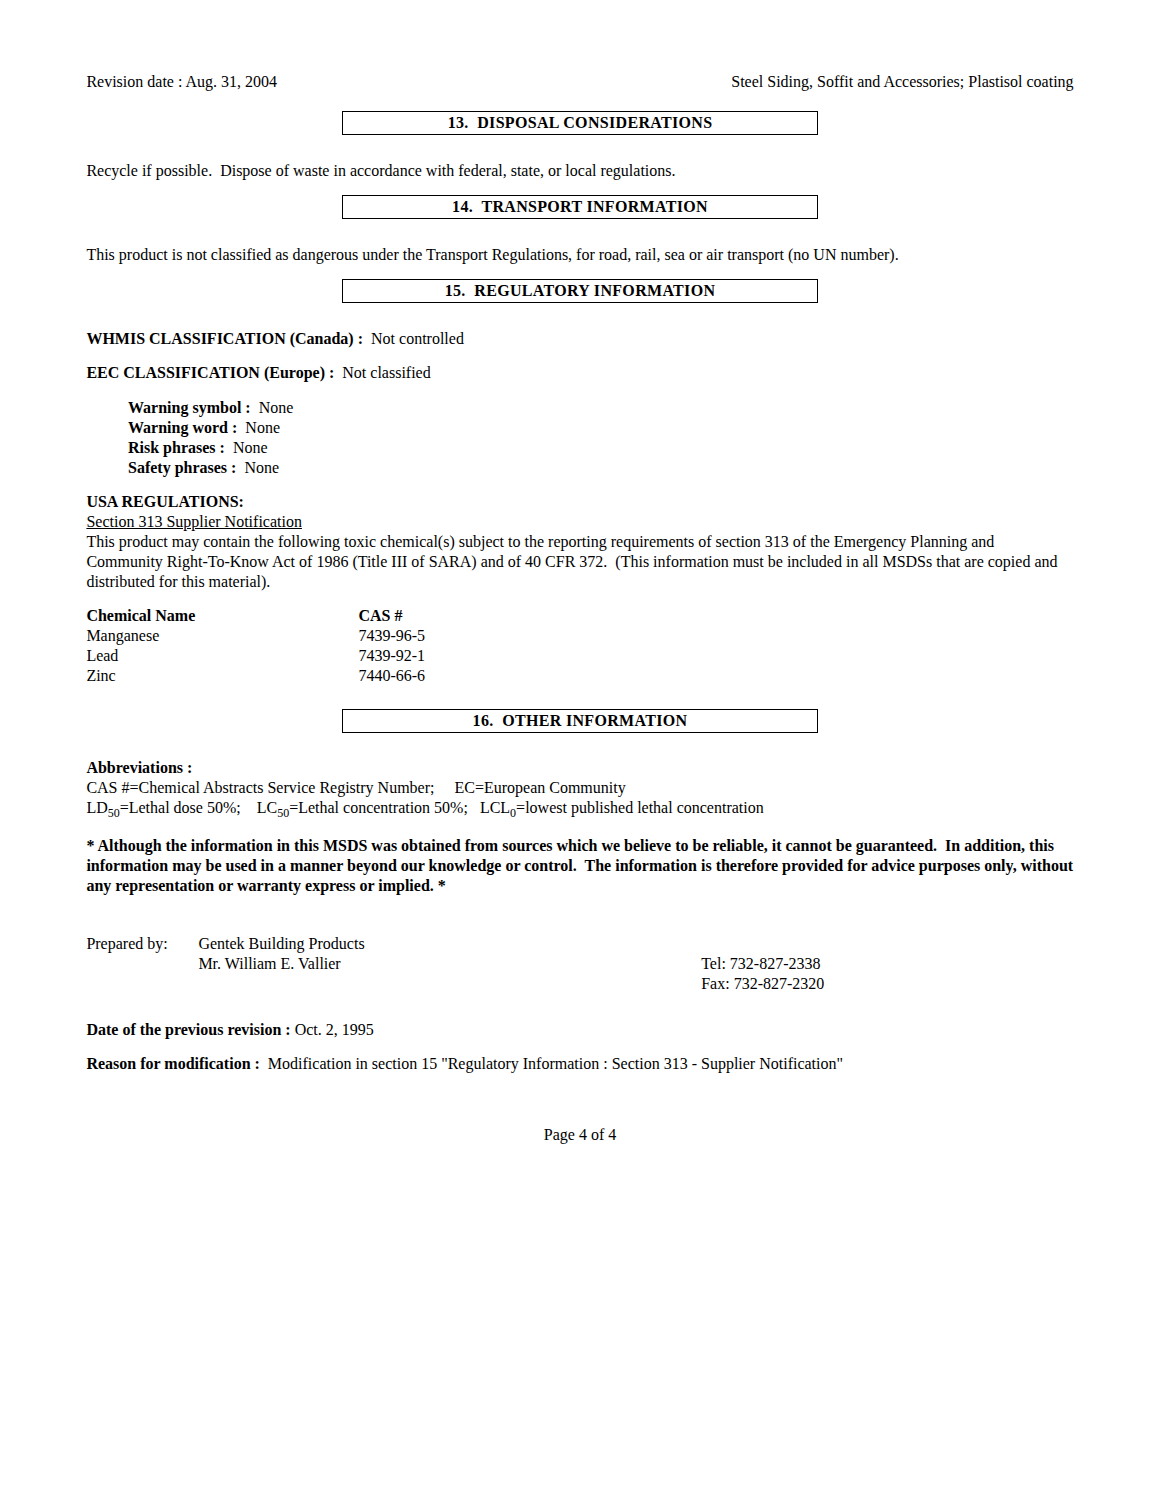Revision date : Aug. 31, 2004
Steel Siding, Soffit and Accessories; Plastisol coating
13. DISPOSAL CONSIDERATIONS
Recycle if possible. Dispose of waste in accordance with federal, state, or local regulations.
14. TRANSPORT INFORMATION
This product is not classified as dangerous under the Transport Regulations, for road, rail, sea or air transport (no UN number).
15. REGULATORY INFORMATION
WHMIS CLASSIFICATION (Canada) : Not controlled
EEC CLASSIFICATION (Europe) : Not classified
Warning symbol : None
Warning word : None
Risk phrases : None
Safety phrases : None
USA REGULATIONS:
Section 313 Supplier Notification
This product may contain the following toxic chemical(s) subject to the reporting requirements of section 313 of the Emergency Planning and Community Right-To-Know Act of 1986 (Title III of SARA) and of 40 CFR 372. (This information must be included in all MSDSs that are copied and distributed for this material).
| Chemical Name | CAS # |
| --- | --- |
| Manganese | 7439-96-5 |
| Lead | 7439-92-1 |
| Zinc | 7440-66-6 |
16. OTHER INFORMATION
Abbreviations :
CAS #=Chemical Abstracts Service Registry Number; EC=European Community
LD50=Lethal dose 50%; LC50=Lethal concentration 50%; LCL0=lowest published lethal concentration
* Although the information in this MSDS was obtained from sources which we believe to be reliable, it cannot be guaranteed. In addition, this information may be used in a manner beyond our knowledge or control. The information is therefore provided for advice purposes only, without any representation or warranty express or implied. *
| Prepared by: | Gentek Building Products | |
| | Mr. William E. Vallier | Tel: 732-827-2338 |
| | | Fax: 732-827-2320 |
Date of the previous revision : Oct. 2, 1995
Reason for modification : Modification in section 15 "Regulatory Information : Section 313 - Supplier Notification"
Page 4 of 4